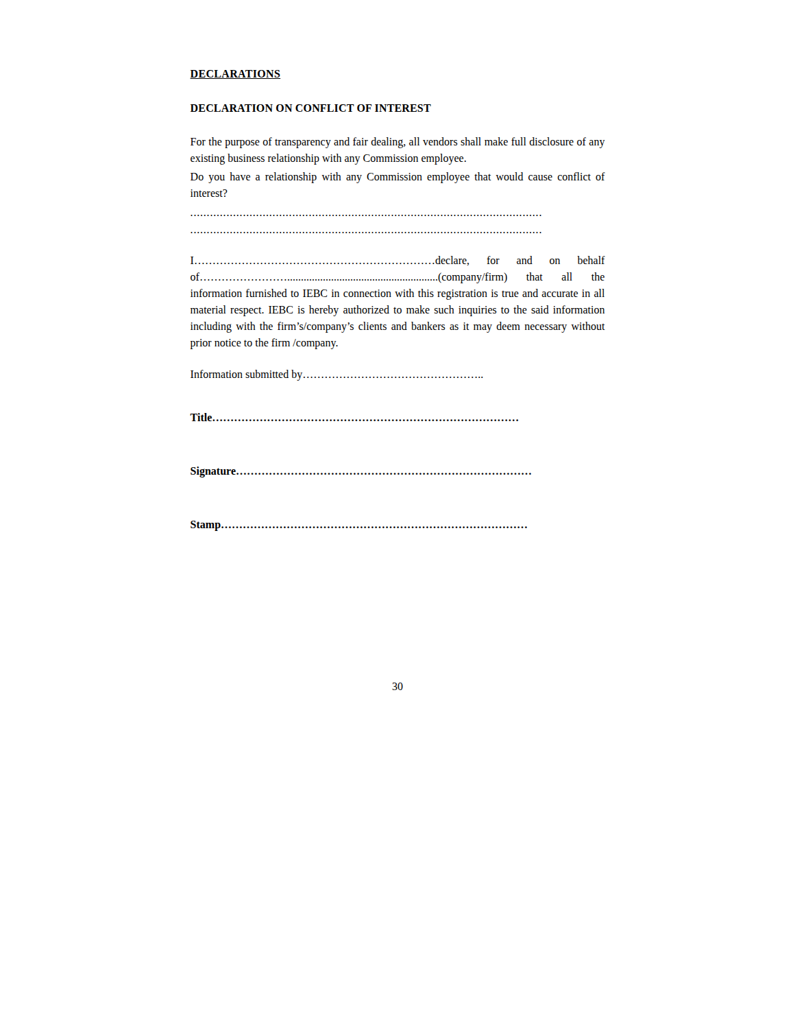DECLARATIONS
DECLARATION ON CONFLICT OF INTEREST
For the purpose of transparency and fair dealing, all vendors shall make full disclosure of any existing business relationship with any Commission employee.
Do you have a relationship with any Commission employee that would cause conflict of interest?
...........................................................................................................
...........................................................................................................
I…………………………………………………………declare, for and on behalf of…………………….......................................................(company/firm) that all the information furnished to IEBC in connection with this registration is true and accurate in all material respect. IEBC is hereby authorized to make such inquiries to the said information including with the firm’s/company’s clients and bankers as it may deem necessary without prior notice to the firm /company.
Information submitted by…………………………………………..
Title…………………………………………………………………………
Signature………………………………………………………………………
Stamp…………………………………………………………………………
30